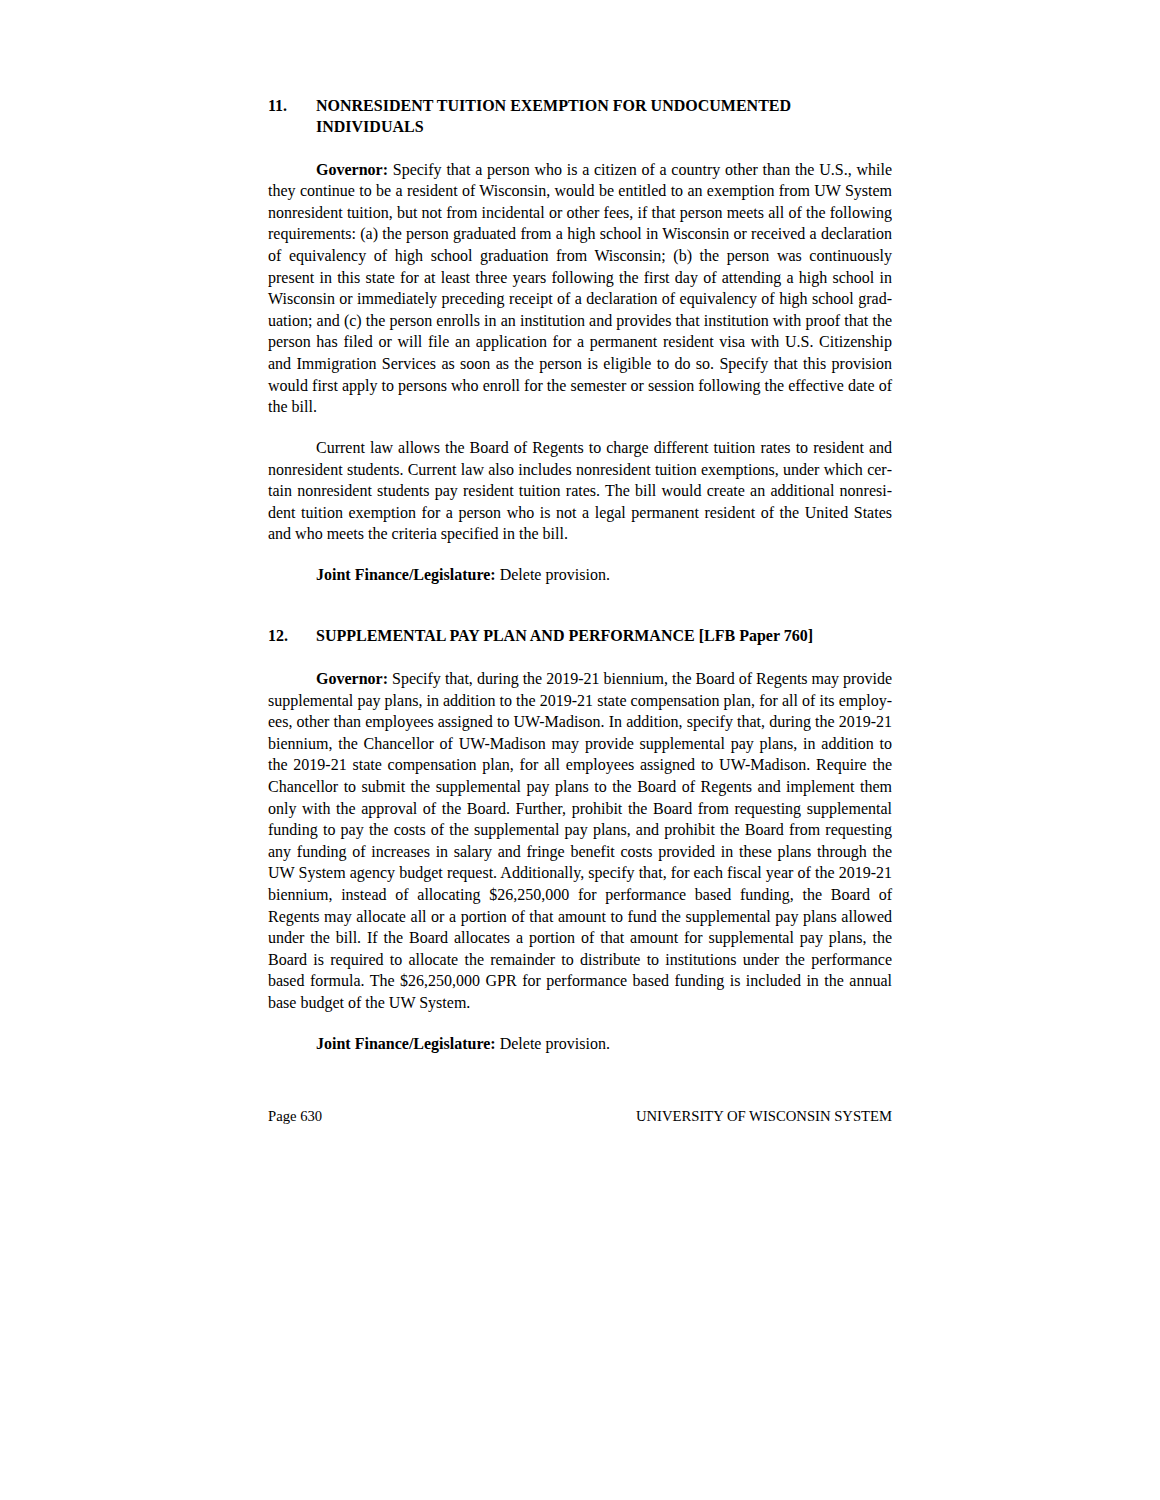11. Nonresident Tuition Exemption for Undocumented Individuals
Governor: Specify that a person who is a citizen of a country other than the U.S., while they continue to be a resident of Wisconsin, would be entitled to an exemption from UW System nonresident tuition, but not from incidental or other fees, if that person meets all of the following requirements: (a) the person graduated from a high school in Wisconsin or received a declaration of equivalency of high school graduation from Wisconsin; (b) the person was continuously present in this state for at least three years following the first day of attending a high school in Wisconsin or immediately preceding receipt of a declaration of equivalency of high school graduation; and (c) the person enrolls in an institution and provides that institution with proof that the person has filed or will file an application for a permanent resident visa with U.S. Citizenship and Immigration Services as soon as the person is eligible to do so. Specify that this provision would first apply to persons who enroll for the semester or session following the effective date of the bill.
Current law allows the Board of Regents to charge different tuition rates to resident and nonresident students. Current law also includes nonresident tuition exemptions, under which certain nonresident students pay resident tuition rates. The bill would create an additional nonresident tuition exemption for a person who is not a legal permanent resident of the United States and who meets the criteria specified in the bill.
Joint Finance/Legislature: Delete provision.
12. Supplemental Pay Plan and Performance [LFB Paper 760]
Governor: Specify that, during the 2019-21 biennium, the Board of Regents may provide supplemental pay plans, in addition to the 2019-21 state compensation plan, for all of its employees, other than employees assigned to UW-Madison. In addition, specify that, during the 2019-21 biennium, the Chancellor of UW-Madison may provide supplemental pay plans, in addition to the 2019-21 state compensation plan, for all employees assigned to UW-Madison. Require the Chancellor to submit the supplemental pay plans to the Board of Regents and implement them only with the approval of the Board. Further, prohibit the Board from requesting supplemental funding to pay the costs of the supplemental pay plans, and prohibit the Board from requesting any funding of increases in salary and fringe benefit costs provided in these plans through the UW System agency budget request. Additionally, specify that, for each fiscal year of the 2019-21 biennium, instead of allocating $26,250,000 for performance based funding, the Board of Regents may allocate all or a portion of that amount to fund the supplemental pay plans allowed under the bill. If the Board allocates a portion of that amount for supplemental pay plans, the Board is required to allocate the remainder to distribute to institutions under the performance based formula. The $26,250,000 GPR for performance based funding is included in the annual base budget of the UW System.
Joint Finance/Legislature: Delete provision.
Page 630
University of Wisconsin System